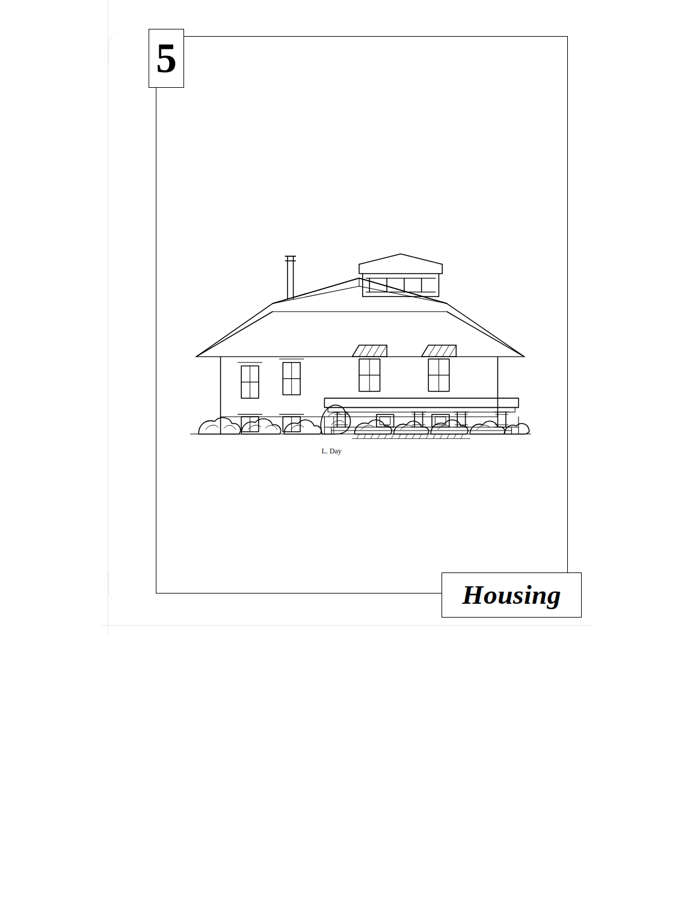5
L. Day
Housing